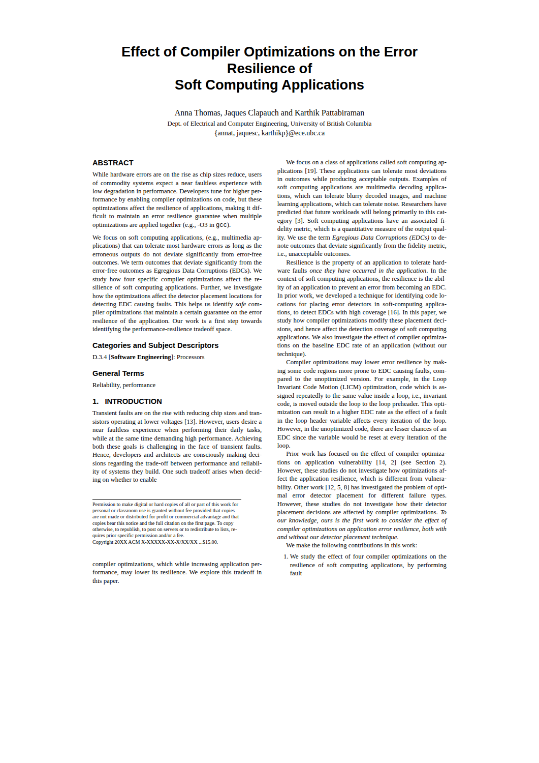Effect of Compiler Optimizations on the Error Resilience of
Soft Computing Applications
Anna Thomas, Jaques Clapauch and Karthik Pattabiraman
Dept. of Electrical and Computer Engineering, University of British Columbia
{annat, jaquesc, karthikp}@ece.ubc.ca
ABSTRACT
While hardware errors are on the rise as chip sizes reduce, users of commodity systems expect a near faultless experience with low degradation in performance. Developers tune for higher performance by enabling compiler optimizations on code, but these optimizations affect the resilience of applications, making it difficult to maintain an error resilience guarantee when multiple optimizations are applied together (e.g., -O3 in gcc).
We focus on soft computing applications, (e.g., multimedia applications) that can tolerate most hardware errors as long as the erroneous outputs do not deviate significantly from error-free outcomes. We term outcomes that deviate significantly from the error-free outcomes as Egregious Data Corruptions (EDCs). We study how four specific compiler optimizations affect the resilience of soft computing applications. Further, we investigate how the optimizations affect the detector placement locations for detecting EDC causing faults. This helps us identify safe compiler optimizations that maintain a certain guarantee on the error resilience of the application. Our work is a first step towards identifying the performance-resilience tradeoff space.
Categories and Subject Descriptors
D.3.4 [Software Engineering]: Processors
General Terms
Reliability, performance
1. INTRODUCTION
Transient faults are on the rise with reducing chip sizes and transistors operating at lower voltages [13]. However, users desire a near faultless experience when performing their daily tasks, while at the same time demanding high performance. Achieving both these goals is challenging in the face of transient faults. Hence, developers and architects are consciously making decisions regarding the trade-off between performance and reliability of systems they build. One such tradeoff arises when deciding on whether to enable
Permission to make digital or hard copies of all or part of this work for personal or classroom use is granted without fee provided that copies are not made or distributed for profit or commercial advantage and that copies bear this notice and the full citation on the first page. To copy otherwise, to republish, to post on servers or to redistribute to lists, requires prior specific permission and/or a fee.
Copyright 20XX ACM X-XXXXX-XX-X/XX/XX ...$15.00.
compiler optimizations, which while increasing application performance, may lower its resilience. We explore this tradeoff in this paper.
We focus on a class of applications called soft computing applications [19]. These applications can tolerate most deviations in outcomes while producing acceptable outputs. Examples of soft computing applications are multimedia decoding applications, which can tolerate blurry decoded images, and machine learning applications, which can tolerate noise. Researchers have predicted that future workloads will belong primarily to this category [3]. Soft computing applications have an associated fidelity metric, which is a quantitative measure of the output quality. We use the term Egregious Data Corruptions (EDCs) to denote outcomes that deviate significantly from the fidelity metric, i.e., unacceptable outcomes.
Resilience is the property of an application to tolerate hardware faults once they have occurred in the application. In the context of soft computing applications, the resilience is the ability of an application to prevent an error from becoming an EDC. In prior work, we developed a technique for identifying code locations for placing error detectors in soft-computing applications, to detect EDCs with high coverage [16]. In this paper, we study how compiler optimizations modify these placement decisions, and hence affect the detection coverage of soft computing applications. We also investigate the effect of compiler optimizations on the baseline EDC rate of an application (without our technique).
Compiler optimizations may lower error resilience by making some code regions more prone to EDC causing faults, compared to the unoptimized version. For example, in the Loop Invariant Code Motion (LICM) optimization, code which is assigned repeatedly to the same value inside a loop, i.e., invariant code, is moved outside the loop to the loop preheader. This optimization can result in a higher EDC rate as the effect of a fault in the loop header variable affects every iteration of the loop. However, in the unoptimized code, there are lesser chances of an EDC since the variable would be reset at every iteration of the loop.
Prior work has focused on the effect of compiler optimizations on application vulnerability [14, 2] (see Section 2). However, these studies do not investigate how optimizations affect the application resilience, which is different from vulnerability. Other work [12, 5, 8] has investigated the problem of optimal error detector placement for different failure types. However, these studies do not investigate how their detector placement decisions are affected by compiler optimizations. To our knowledge, ours is the first work to consider the effect of compiler optimizations on application error resilience, both with and without our detector placement technique.
We make the following contributions in this work:
We study the effect of four compiler optimizations on the resilience of soft computing applications, by performing fault